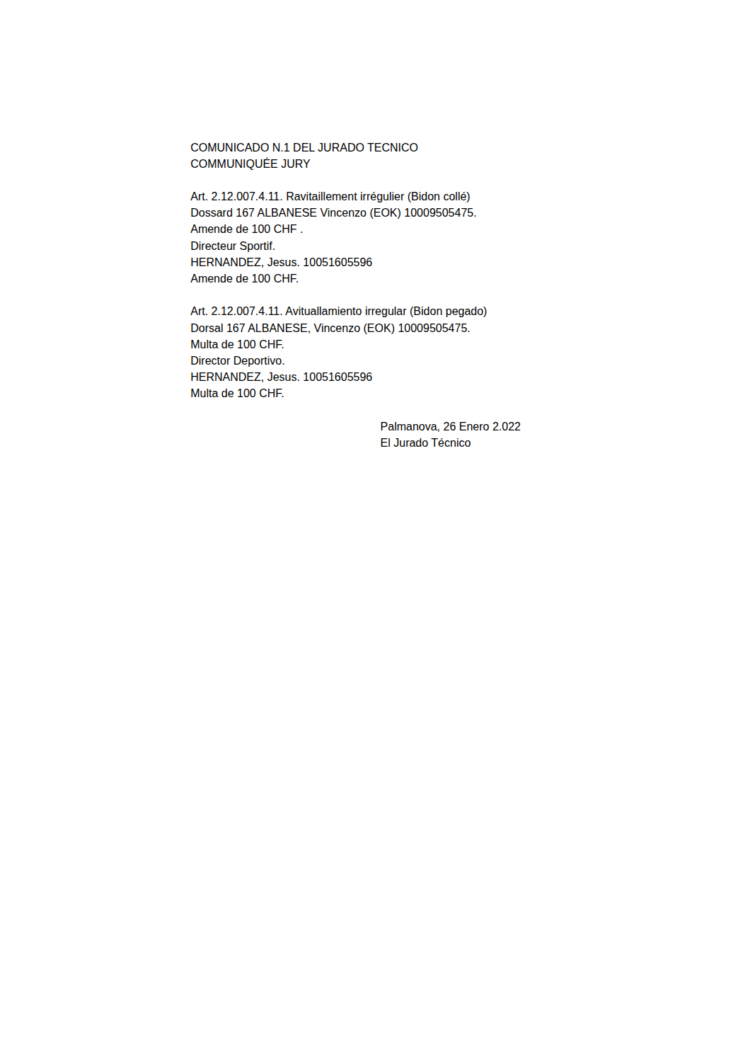COMUNICADO N.1 DEL JURADO TECNICO
COMMUNIQUÉE JURY
Art. 2.12.007.4.11. Ravitaillement irrégulier (Bidon collé)
Dossard 167 ALBANESE Vincenzo (EOK) 10009505475.
Amende de 100 CHF .
Directeur Sportif.
HERNANDEZ, Jesus. 10051605596
Amende de 100 CHF.
Art. 2.12.007.4.11. Avituallamiento irregular (Bidon pegado)
Dorsal 167 ALBANESE, Vincenzo (EOK) 10009505475.
Multa de 100 CHF.
Director Deportivo.
HERNANDEZ, Jesus. 10051605596
Multa de 100 CHF.
Palmanova, 26 Enero 2.022
El Jurado Técnico